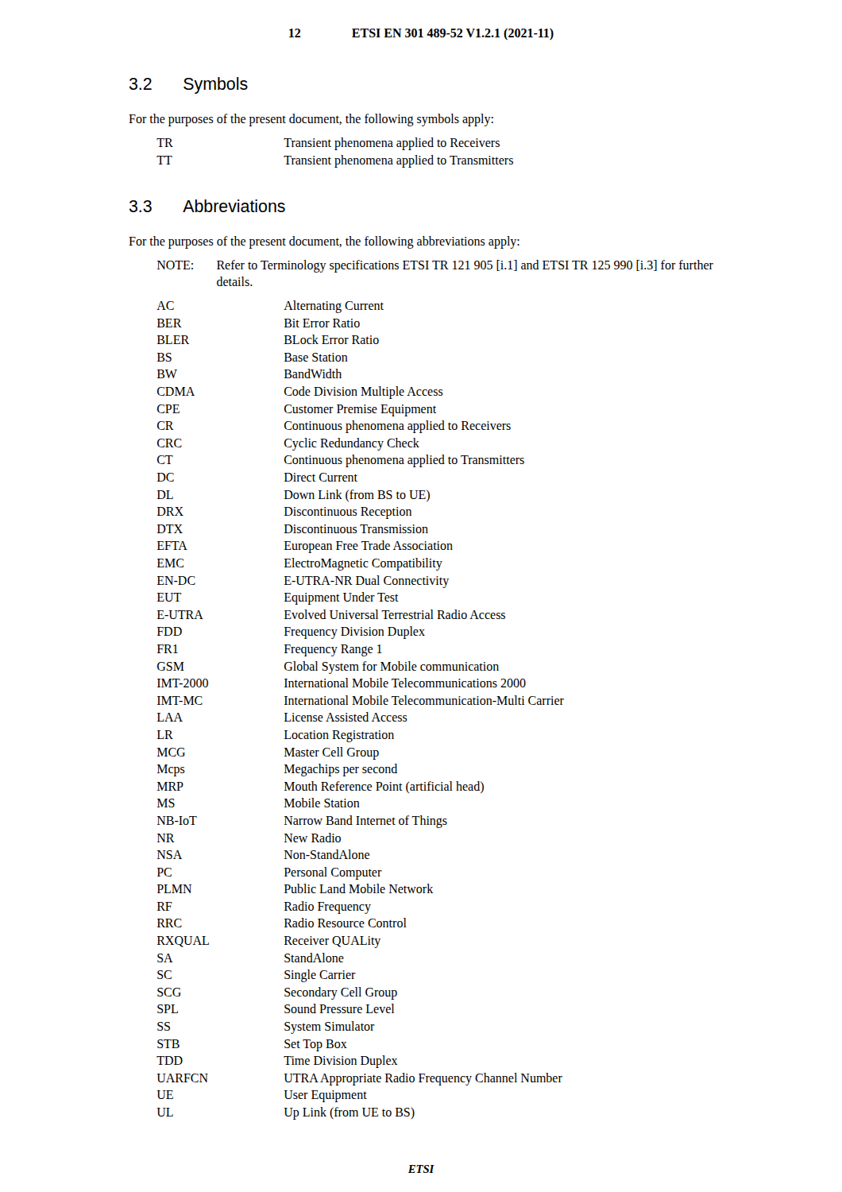12 ETSI EN 301 489-52 V1.2.1 (2021-11)
3.2 Symbols
For the purposes of the present document, the following symbols apply:
TR
Transient phenomena applied to Receivers
TT
Transient phenomena applied to Transmitters
3.3 Abbreviations
For the purposes of the present document, the following abbreviations apply:
NOTE: Refer to Terminology specifications ETSI TR 121 905 [i.1] and ETSI TR 125 990 [i.3] for further details.
AC
Alternating Current
BER
Bit Error Ratio
BLER
BLock Error Ratio
BS
Base Station
BW
BandWidth
CDMA
Code Division Multiple Access
CPE
Customer Premise Equipment
CR
Continuous phenomena applied to Receivers
CRC
Cyclic Redundancy Check
CT
Continuous phenomena applied to Transmitters
DC
Direct Current
DL
Down Link (from BS to UE)
DRX
Discontinuous Reception
DTX
Discontinuous Transmission
EFTA
European Free Trade Association
EMC
ElectroMagnetic Compatibility
EN-DC
E-UTRA-NR Dual Connectivity
EUT
Equipment Under Test
E-UTRA
Evolved Universal Terrestrial Radio Access
FDD
Frequency Division Duplex
FR1
Frequency Range 1
GSM
Global System for Mobile communication
IMT-2000
International Mobile Telecommunications 2000
IMT-MC
International Mobile Telecommunication-Multi Carrier
LAA
License Assisted Access
LR
Location Registration
MCG
Master Cell Group
Mcps
Megachips per second
MRP
Mouth Reference Point (artificial head)
MS
Mobile Station
NB-IoT
Narrow Band Internet of Things
NR
New Radio
NSA
Non-StandAlone
PC
Personal Computer
PLMN
Public Land Mobile Network
RF
Radio Frequency
RRC
Radio Resource Control
RXQUAL
Receiver QUALity
SA
StandAlone
SC
Single Carrier
SCG
Secondary Cell Group
SPL
Sound Pressure Level
SS
System Simulator
STB
Set Top Box
TDD
Time Division Duplex
UARFCN
UTRA Appropriate Radio Frequency Channel Number
UE
User Equipment
UL
Up Link (from UE to BS)
ETSI